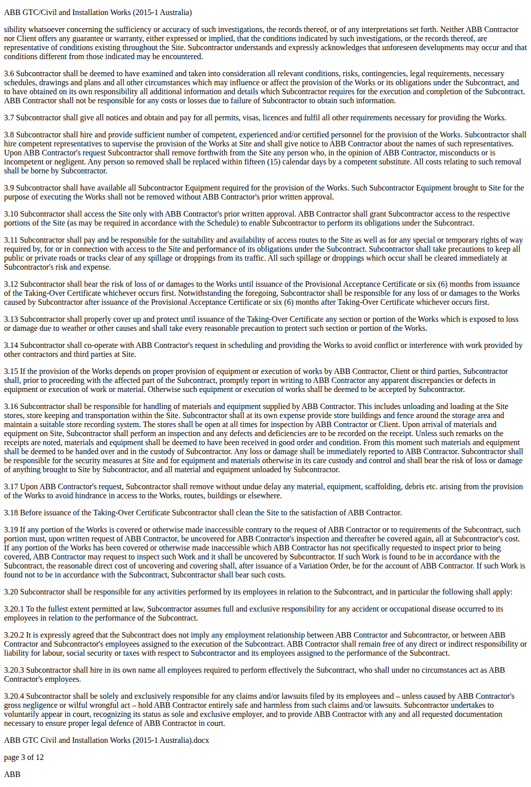ABB GTC/Civil and Installation Works (2015-1 Australia)
sibility whatsoever concerning the sufficiency or accuracy of such investigations, the records thereof, or of any interpretations set forth. Neither ABB Contractor nor Client offers any guarantee or warranty, either expressed or implied, that the conditions indicated by such investigations, or the records thereof, are representative of conditions existing throughout the Site. Subcontractor understands and expressly acknowledges that unforeseen developments may occur and that conditions different from those indicated may be encountered.
3.6 Subcontractor shall be deemed to have examined and taken into consideration all relevant conditions, risks, contingencies, legal requirements, necessary schedules, drawings and plans and all other circumstances which may influence or affect the provision of the Works or its obligations under the Subcontract, and to have obtained on its own responsibility all additional information and details which Subcontractor requires for the execution and completion of the Subcontract. ABB Contractor shall not be responsible for any costs or losses due to failure of Subcontractor to obtain such information.
3.7 Subcontractor shall give all notices and obtain and pay for all permits, visas, licences and fulfil all other requirements necessary for providing the Works.
3.8 Subcontractor shall hire and provide sufficient number of competent, experienced and/or certified personnel for the provision of the Works. Subcontractor shall hire competent representatives to supervise the provision of the Works at Site and shall give notice to ABB Contractor about the names of such representatives. Upon ABB Contractor's request Subcontractor shall remove forthwith from the Site any person who, in the opinion of ABB Contractor, misconducts or is incompetent or negligent. Any person so removed shall be replaced within fifteen (15) calendar days by a competent substitute. All costs relating to such removal shall be borne by Subcontractor.
3.9 Subcontractor shall have available all Subcontractor Equipment required for the provision of the Works. Such Subcontractor Equipment brought to Site for the purpose of executing the Works shall not be removed without ABB Contractor's prior written approval.
3.10 Subcontractor shall access the Site only with ABB Contractor's prior written approval. ABB Contractor shall grant Subcontractor access to the respective portions of the Site (as may be required in accordance with the Schedule) to enable Subcontractor to perform its obligations under the Subcontract.
3.11 Subcontractor shall pay and be responsible for the suitability and availability of access routes to the Site as well as for any special or temporary rights of way required by, for or in connection with access to the Site and performance of its obligations under the Subcontract. Subcontractor shall take precautions to keep all public or private roads or tracks clear of any spillage or droppings from its traffic. All such spillage or droppings which occur shall be cleared immediately at Subcontractor's risk and expense.
3.12 Subcontractor shall bear the risk of loss of or damages to the Works until issuance of the Provisional Acceptance Certificate or six (6) months from issuance of the Taking-Over Certificate whichever occurs first. Notwithstanding the foregoing, Subcontractor shall be responsible for any loss of or damages to the Works caused by Subcontractor after issuance of the Provisional Acceptance Certificate or six (6) months after Taking-Over Certificate whichever occurs first.
3.13 Subcontractor shall properly cover up and protect until issuance of the Taking-Over Certificate any section or portion of the Works which is exposed to loss or damage due to weather or other causes and shall take every reasonable precaution to protect such section or portion of the Works.
3.14 Subcontractor shall co-operate with ABB Contractor's request in scheduling and providing the Works to avoid conflict or interference with work provided by other contractors and third parties at Site.
3.15 If the provision of the Works depends on proper provision of equipment or execution of works by ABB Contractor, Client or third parties, Subcontractor shall, prior to proceeding with the affected part of the Subcontract, promptly report in writing to ABB Contractor any apparent discrepancies or defects in equipment or execution of work or material. Otherwise such equipment or execution of works shall be deemed to be accepted by Subcontractor.
3.16 Subcontractor shall be responsible for handling of materials and equipment supplied by ABB Contractor. This includes unloading and loading at the Site stores, store keeping and transportation within the Site. Subcontractor shall at its own expense provide store buildings and fence around the storage area and maintain a suitable store recording system. The stores shall be open at all times for inspection by ABB Contractor or Client. Upon arrival of materials and equipment on Site, Subcontractor shall perform an inspection and any defects and deficiencies are to be recorded on the receipt. Unless such remarks on the receipts are noted, materials and equipment shall be deemed to have been received in good order and condition. From this moment such materials and equipment shall be deemed to be handed over and in the custody of Subcontractor. Any loss or damage shall be immediately reported to ABB Contractor. Subcontractor shall be responsible for the security measures at Site and for equipment and materials otherwise in its care custody and control and shall bear the risk of loss or damage of anything brought to Site by Subcontractor, and all material and equipment unloaded by Subcontractor.
3.17 Upon ABB Contractor's request, Subcontractor shall remove without undue delay any material, equipment, scaffolding, debris etc. arising from the provision of the Works to avoid hindrance in access to the Works, routes, buildings or elsewhere.
3.18 Before issuance of the Taking-Over Certificate Subcontractor shall clean the Site to the satisfaction of ABB Contractor.
3.19 If any portion of the Works is covered or otherwise made inaccessible contrary to the request of ABB Contractor or to requirements of the Subcontract, such portion must, upon written request of ABB Contractor, be uncovered for ABB Contractor's inspection and thereafter be covered again, all at Subcontractor's cost. If any portion of the Works has been covered or otherwise made inaccessible which ABB Contractor has not specifically requested to inspect prior to being covered, ABB Contractor may request to inspect such Work and it shall be uncovered by Subcontractor. If such Work is found to be in accordance with the Subcontract, the reasonable direct cost of uncovering and covering shall, after issuance of a Variation Order, be for the account of ABB Contractor. If such Work is found not to be in accordance with the Subcontract, Subcontractor shall bear such costs.
3.20 Subcontractor shall be responsible for any activities performed by its employees in relation to the Subcontract, and in particular the following shall apply:
3.20.1 To the fullest extent permitted at law, Subcontractor assumes full and exclusive responsibility for any accident or occupational disease occurred to its employees in relation to the performance of the Subcontract.
3.20.2 It is expressly agreed that the Subcontract does not imply any employment relationship between ABB Contractor and Subcontractor, or between ABB Contractor and Subcontractor's employees assigned to the execution of the Subcontract. ABB Contractor shall remain free of any direct or indirect responsibility or liability for labour, social security or taxes with respect to Subcontractor and its employees assigned to the performance of the Subcontract.
3.20.3 Subcontractor shall hire in its own name all employees required to perform effectively the Subcontract, who shall under no circumstances act as ABB Contractor's employees.
3.20.4 Subcontractor shall be solely and exclusively responsible for any claims and/or lawsuits filed by its employees and – unless caused by ABB Contractor's gross negligence or wilful wrongful act – hold ABB Contractor entirely safe and harmless from such claims and/or lawsuits. Subcontractor undertakes to voluntarily appear in court, recognizing its status as sole and exclusive employer, and to provide ABB Contractor with any and all requested documentation necessary to ensure proper legal defence of ABB Contractor in court.
ABB GTC Civil and Installation Works (2015-1 Australia).docx
page 3 of 12
ABB